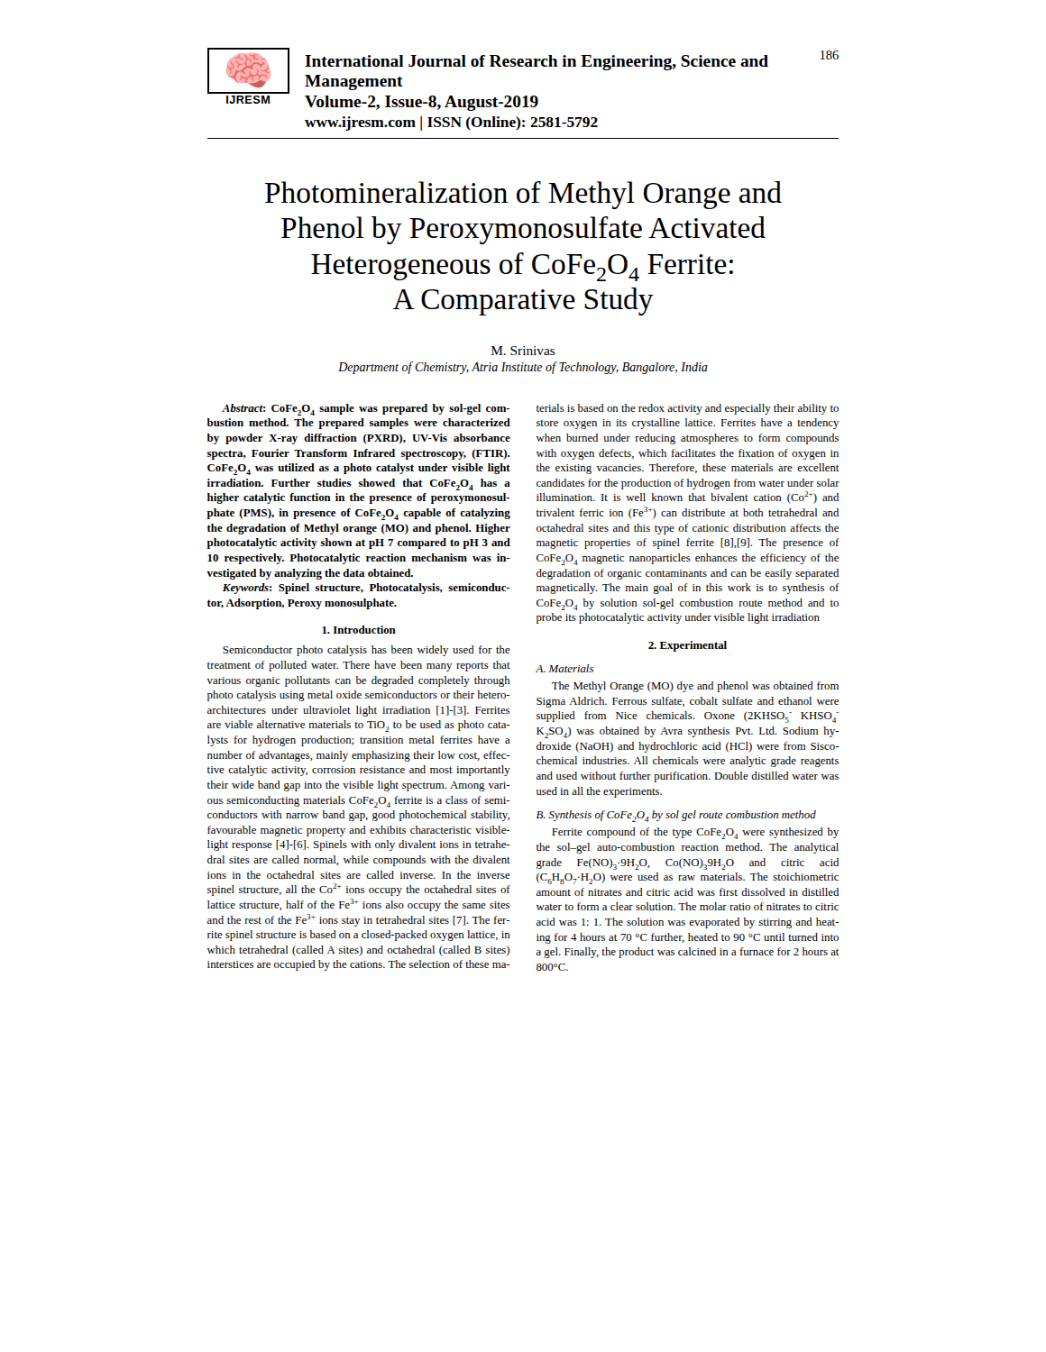186
🧠 IJRESM
International Journal of Research in Engineering, Science and Management
Volume-2, Issue-8, August-2019
www.ijresm.com | ISSN (Online): 2581-5792
Photomineralization of Methyl Orange and Phenol by Peroxymonosulfate Activated Heterogeneous of CoFe2O4 Ferrite:
A Comparative Study
M. Srinivas
Department of Chemistry, Atria Institute of Technology, Bangalore, India
Abstract: CoFe2O4 sample was prepared by sol-gel combustion method. The prepared samples were characterized by powder X-ray diffraction (PXRD), UV-Vis absorbance spectra, Fourier Transform Infrared spectroscopy, (FTIR). CoFe2O4 was utilized as a photo catalyst under visible light irradiation. Further studies showed that CoFe2O4 has a higher catalytic function in the presence of peroxymonosulphate (PMS), in presence of CoFe2O4 capable of catalyzing the degradation of Methyl orange (MO) and phenol. Higher photocatalytic activity shown at pH 7 compared to pH 3 and 10 respectively. Photocatalytic reaction mechanism was investigated by analyzing the data obtained.
Keywords: Spinel structure, Photocatalysis, semiconductor, Adsorption, Peroxy monosulphate.
1. Introduction
Semiconductor photo catalysis has been widely used for the treatment of polluted water. There have been many reports that various organic pollutants can be degraded completely through photo catalysis using metal oxide semiconductors or their hetero-architectures under ultraviolet light irradiation [1]-[3]. Ferrites are viable alternative materials to TiO2 to be used as photo catalysts for hydrogen production; transition metal ferrites have a number of advantages, mainly emphasizing their low cost, effective catalytic activity, corrosion resistance and most importantly their wide band gap into the visible light spectrum. Among various semiconducting materials CoFe2O4 ferrite is a class of semiconductors with narrow band gap, good photochemical stability, favourable magnetic property and exhibits characteristic visible-light response [4]-[6]. Spinels with only divalent ions in tetrahedral sites are called normal, while compounds with the divalent ions in the octahedral sites are called inverse. In the inverse spinel structure, all the Co2+ ions occupy the octahedral sites of lattice structure, half of the Fe3+ ions also occupy the same sites and the rest of the Fe3+ ions stay in tetrahedral sites [7]. The ferrite spinel structure is based on a closed-packed oxygen lattice, in which tetrahedral (called A sites) and octahedral (called B sites) interstices are occupied by the cations. The selection of these materials is based on the redox activity and especially their ability to store oxygen in its crystalline lattice. Ferrites have a tendency when burned under reducing atmospheres to form compounds with oxygen defects, which facilitates the fixation of oxygen in the existing vacancies. Therefore, these materials are excellent candidates for the production of hydrogen from water under solar illumination. It is well known that bivalent cation (Co2+) and trivalent ferric ion (Fe3+) can distribute at both tetrahedral and octahedral sites and this type of cationic distribution affects the magnetic properties of spinel ferrite [8],[9]. The presence of CoFe2O4 magnetic nanoparticles enhances the efficiency of the degradation of organic contaminants and can be easily separated magnetically. The main goal of in this work is to synthesis of CoFe2O4 by solution sol-gel combustion route method and to probe its photocatalytic activity under visible light irradiation
2. Experimental
A. Materials
The Methyl Orange (MO) dye and phenol was obtained from Sigma Aldrich. Ferrous sulfate, cobalt sulfate and ethanol were supplied from Nice chemicals. Oxone (2KHSO5- KHSO4- K2SO4) was obtained by Avra synthesis Pvt. Ltd. Sodium hydroxide (NaOH) and hydrochloric acid (HCl) were from Sisco-chemical industries. All chemicals were analytic grade reagents and used without further purification. Double distilled water was used in all the experiments.
B. Synthesis of CoFe2O4 by sol gel route combustion method
Ferrite compound of the type CoFe2O4 were synthesized by the sol–gel auto-combustion reaction method. The analytical grade Fe(NO)3·9H2O, Co(NO)39H2O and citric acid (C6H8O7·H2O) were used as raw materials. The stoichiometric amount of nitrates and citric acid was first dissolved in distilled water to form a clear solution. The molar ratio of nitrates to citric acid was 1: 1. The solution was evaporated by stirring and heating for 4 hours at 70 °C further, heated to 90 °C until turned into a gel. Finally, the product was calcined in a furnace for 2 hours at 800°C.